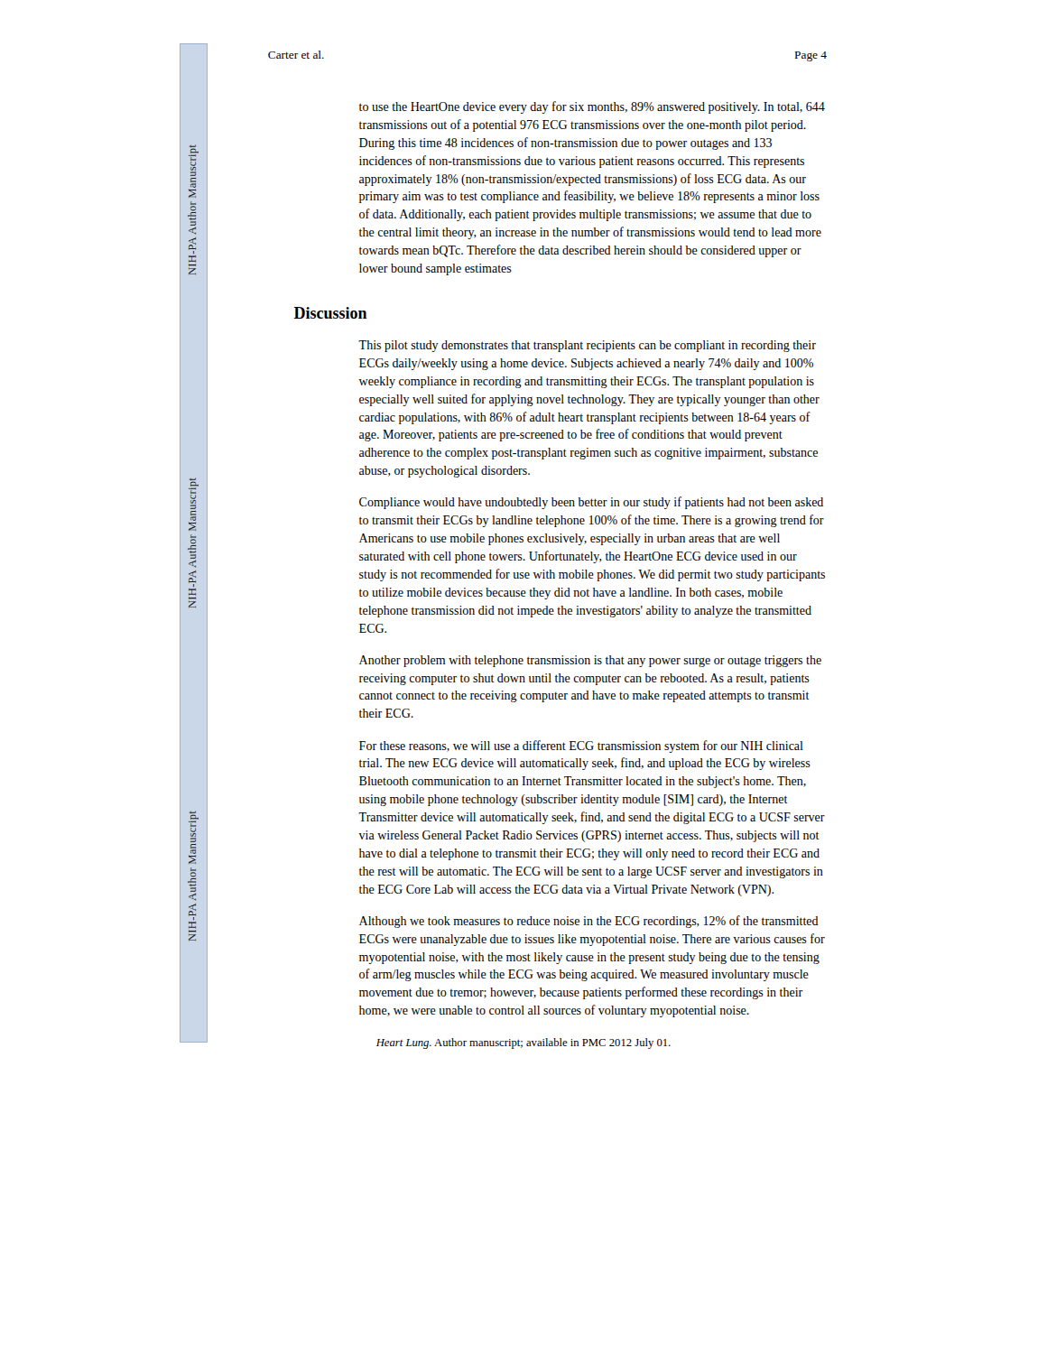NIH-PA Author Manuscript
NIH-PA Author Manuscript
NIH-PA Author Manuscript
Carter et al.
Page 4
to use the HeartOne device every day for six months, 89% answered positively. In total, 644 transmissions out of a potential 976 ECG transmissions over the one-month pilot period. During this time 48 incidences of non-transmission due to power outages and 133 incidences of non-transmissions due to various patient reasons occurred. This represents approximately 18% (non-transmission/expected transmissions) of loss ECG data. As our primary aim was to test compliance and feasibility, we believe 18% represents a minor loss of data. Additionally, each patient provides multiple transmissions; we assume that due to the central limit theory, an increase in the number of transmissions would tend to lead more towards mean bQTc. Therefore the data described herein should be considered upper or lower bound sample estimates
Discussion
This pilot study demonstrates that transplant recipients can be compliant in recording their ECGs daily/weekly using a home device. Subjects achieved a nearly 74% daily and 100% weekly compliance in recording and transmitting their ECGs. The transplant population is especially well suited for applying novel technology. They are typically younger than other cardiac populations, with 86% of adult heart transplant recipients between 18-64 years of age. Moreover, patients are pre-screened to be free of conditions that would prevent adherence to the complex post-transplant regimen such as cognitive impairment, substance abuse, or psychological disorders.
Compliance would have undoubtedly been better in our study if patients had not been asked to transmit their ECGs by landline telephone 100% of the time. There is a growing trend for Americans to use mobile phones exclusively, especially in urban areas that are well saturated with cell phone towers. Unfortunately, the HeartOne ECG device used in our study is not recommended for use with mobile phones. We did permit two study participants to utilize mobile devices because they did not have a landline. In both cases, mobile telephone transmission did not impede the investigators' ability to analyze the transmitted ECG.
Another problem with telephone transmission is that any power surge or outage triggers the receiving computer to shut down until the computer can be rebooted. As a result, patients cannot connect to the receiving computer and have to make repeated attempts to transmit their ECG.
For these reasons, we will use a different ECG transmission system for our NIH clinical trial. The new ECG device will automatically seek, find, and upload the ECG by wireless Bluetooth communication to an Internet Transmitter located in the subject's home. Then, using mobile phone technology (subscriber identity module [SIM] card), the Internet Transmitter device will automatically seek, find, and send the digital ECG to a UCSF server via wireless General Packet Radio Services (GPRS) internet access. Thus, subjects will not have to dial a telephone to transmit their ECG; they will only need to record their ECG and the rest will be automatic. The ECG will be sent to a large UCSF server and investigators in the ECG Core Lab will access the ECG data via a Virtual Private Network (VPN).
Although we took measures to reduce noise in the ECG recordings, 12% of the transmitted ECGs were unanalyzable due to issues like myopotential noise. There are various causes for myopotential noise, with the most likely cause in the present study being due to the tensing of arm/leg muscles while the ECG was being acquired. We measured involuntary muscle movement due to tremor; however, because patients performed these recordings in their home, we were unable to control all sources of voluntary myopotential noise.
Heart Lung. Author manuscript; available in PMC 2012 July 01.